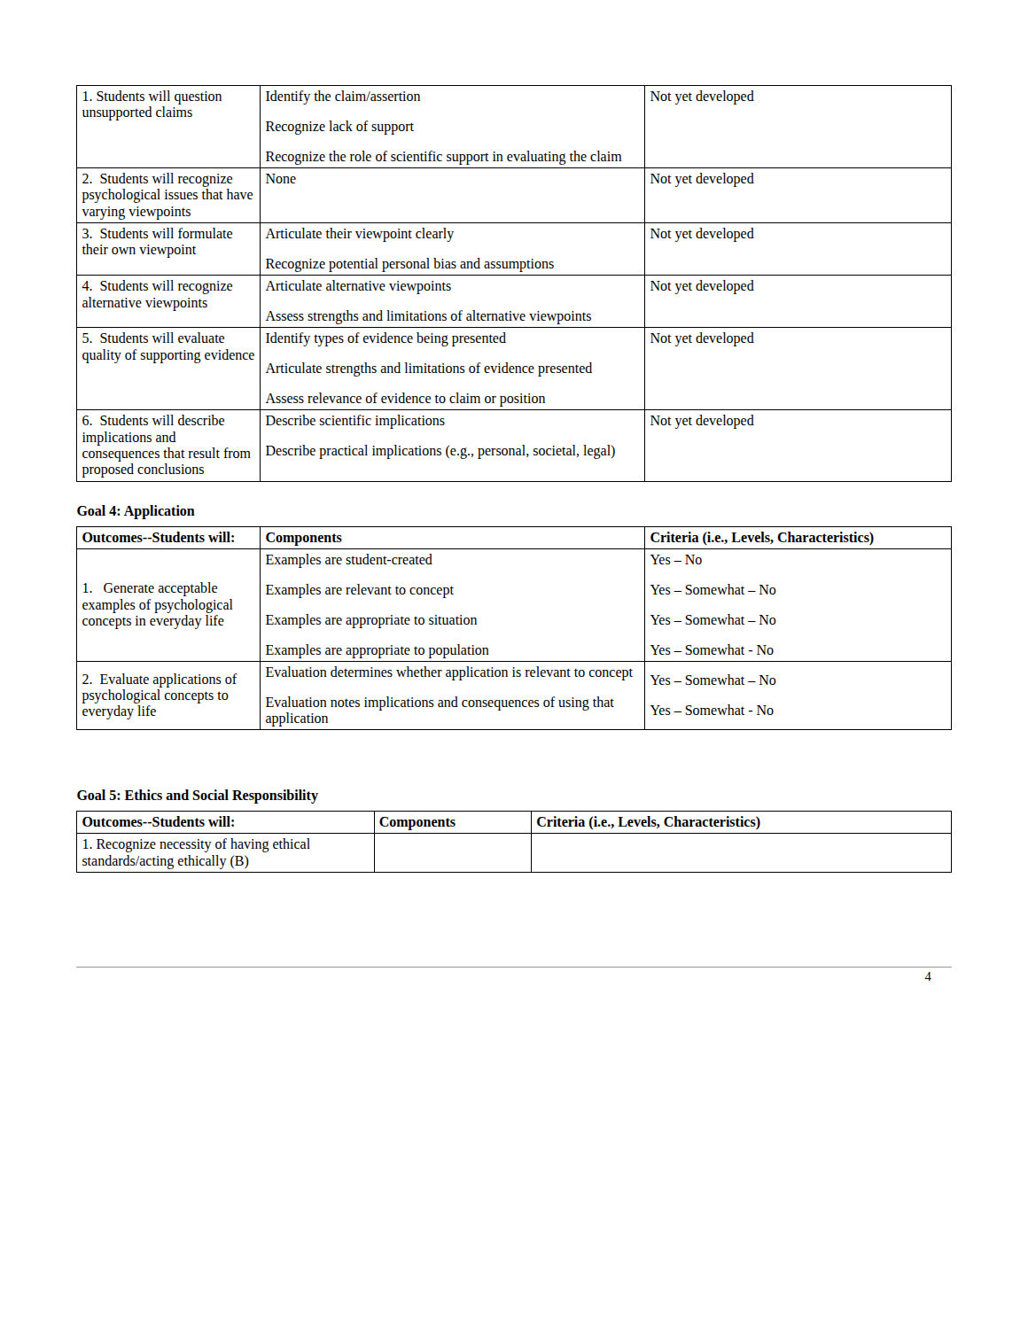| 1. Students will question unsupported claims | Identify the claim/assertion Recognize lack of support Recognize the role of scientific support in evaluating the claim | Not yet developed |
| 2. Students will recognize psychological issues that have varying viewpoints | None | Not yet developed |
| 3. Students will formulate their own viewpoint | Articulate their viewpoint clearly Recognize potential personal bias and assumptions | Not yet developed |
| 4. Students will recognize alternative viewpoints | Articulate alternative viewpoints Assess strengths and limitations of alternative viewpoints | Not yet developed |
| 5. Students will evaluate quality of supporting evidence | Identify types of evidence being presented Articulate strengths and limitations of evidence presented Assess relevance of evidence to claim or position | Not yet developed |
| 6. Students will describe implications and consequences that result from proposed conclusions | Describe scientific implications Describe practical implications (e.g., personal, societal, legal) | Not yet developed |
Goal 4: Application
| Outcomes--Students will: | Components | Criteria (i.e., Levels, Characteristics) |
| --- | --- | --- |
| 1. Generate acceptable examples of psychological concepts in everyday life | Examples are student-created Examples are relevant to concept Examples are appropriate to situation Examples are appropriate to population | Yes – No Yes – Somewhat – No Yes – Somewhat – No Yes – Somewhat - No |
| 2. Evaluate applications of psychological concepts to everyday life | Evaluation determines whether application is relevant to concept Evaluation notes implications and consequences of using that application | Yes – Somewhat – No Yes – Somewhat - No |
Goal 5: Ethics and Social Responsibility
| Outcomes--Students will: | Components | Criteria (i.e., Levels, Characteristics) |
| --- | --- | --- |
| 1. Recognize necessity of having ethical standards/acting ethically (B) | | |
4